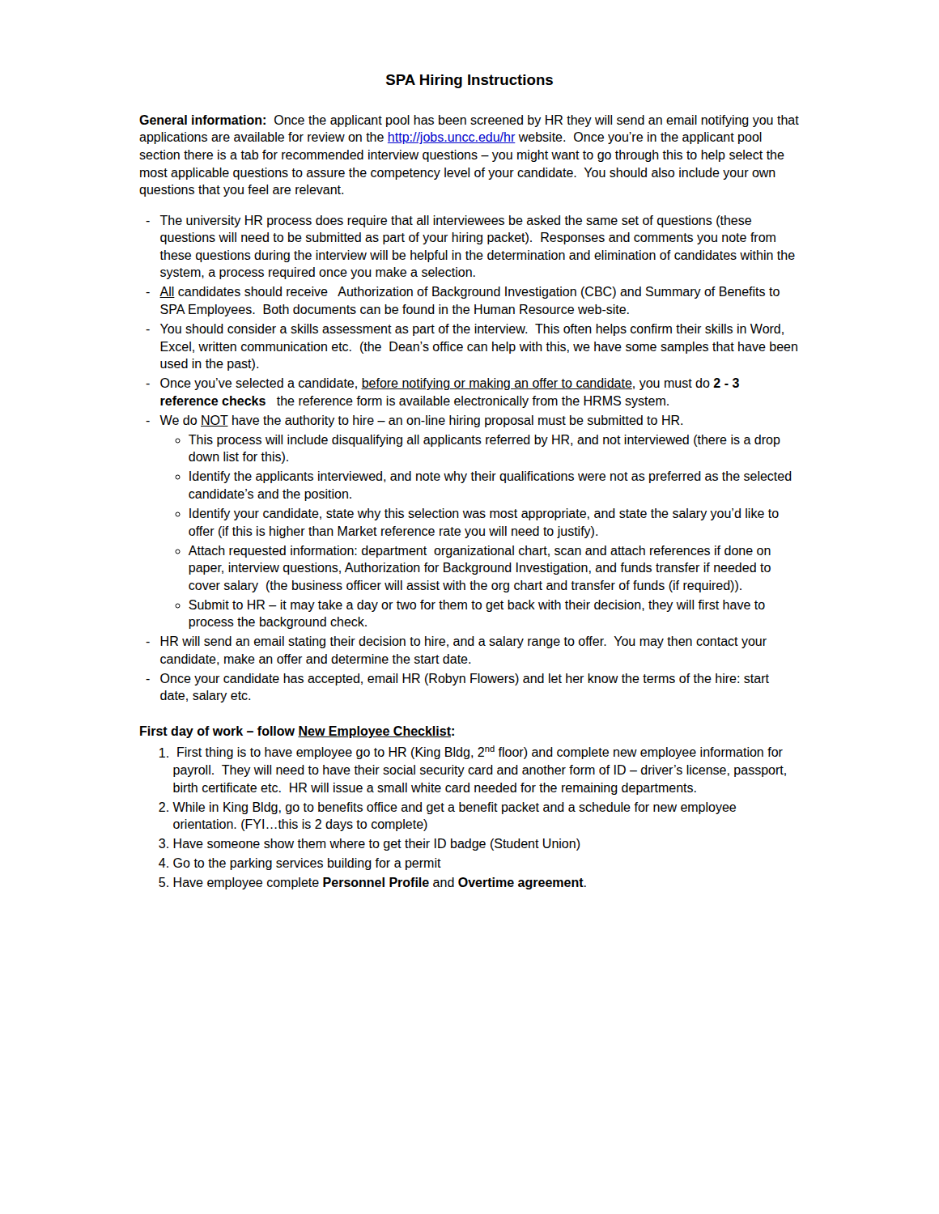SPA Hiring Instructions
General information: Once the applicant pool has been screened by HR they will send an email notifying you that applications are available for review on the http://jobs.uncc.edu/hr website. Once you’re in the applicant pool section there is a tab for recommended interview questions – you might want to go through this to help select the most applicable questions to assure the competency level of your candidate. You should also include your own questions that you feel are relevant.
The university HR process does require that all interviewees be asked the same set of questions (these questions will need to be submitted as part of your hiring packet). Responses and comments you note from these questions during the interview will be helpful in the determination and elimination of candidates within the system, a process required once you make a selection.
All candidates should receive Authorization of Background Investigation (CBC) and Summary of Benefits to SPA Employees. Both documents can be found in the Human Resource web-site.
You should consider a skills assessment as part of the interview. This often helps confirm their skills in Word, Excel, written communication etc. (the Dean’s office can help with this, we have some samples that have been used in the past).
Once you’ve selected a candidate, before notifying or making an offer to candidate, you must do 2 - 3 reference checks the reference form is available electronically from the HRMS system.
We do NOT have the authority to hire – an on-line hiring proposal must be submitted to HR.
This process will include disqualifying all applicants referred by HR, and not interviewed (there is a drop down list for this).
Identify the applicants interviewed, and note why their qualifications were not as preferred as the selected candidate’s and the position.
Identify your candidate, state why this selection was most appropriate, and state the salary you’d like to offer (if this is higher than Market reference rate you will need to justify).
Attach requested information: department organizational chart, scan and attach references if done on paper, interview questions, Authorization for Background Investigation, and funds transfer if needed to cover salary (the business officer will assist with the org chart and transfer of funds (if required)).
Submit to HR – it may take a day or two for them to get back with their decision, they will first have to process the background check.
HR will send an email stating their decision to hire, and a salary range to offer. You may then contact your candidate, make an offer and determine the start date.
Once your candidate has accepted, email HR (Robyn Flowers) and let her know the terms of the hire: start date, salary etc.
First day of work – follow New Employee Checklist:
First thing is to have employee go to HR (King Bldg, 2nd floor) and complete new employee information for payroll. They will need to have their social security card and another form of ID – driver’s license, passport, birth certificate etc. HR will issue a small white card needed for the remaining departments.
While in King Bldg, go to benefits office and get a benefit packet and a schedule for new employee orientation. (FYI…this is 2 days to complete)
Have someone show them where to get their ID badge (Student Union)
Go to the parking services building for a permit
Have employee complete Personnel Profile and Overtime agreement.